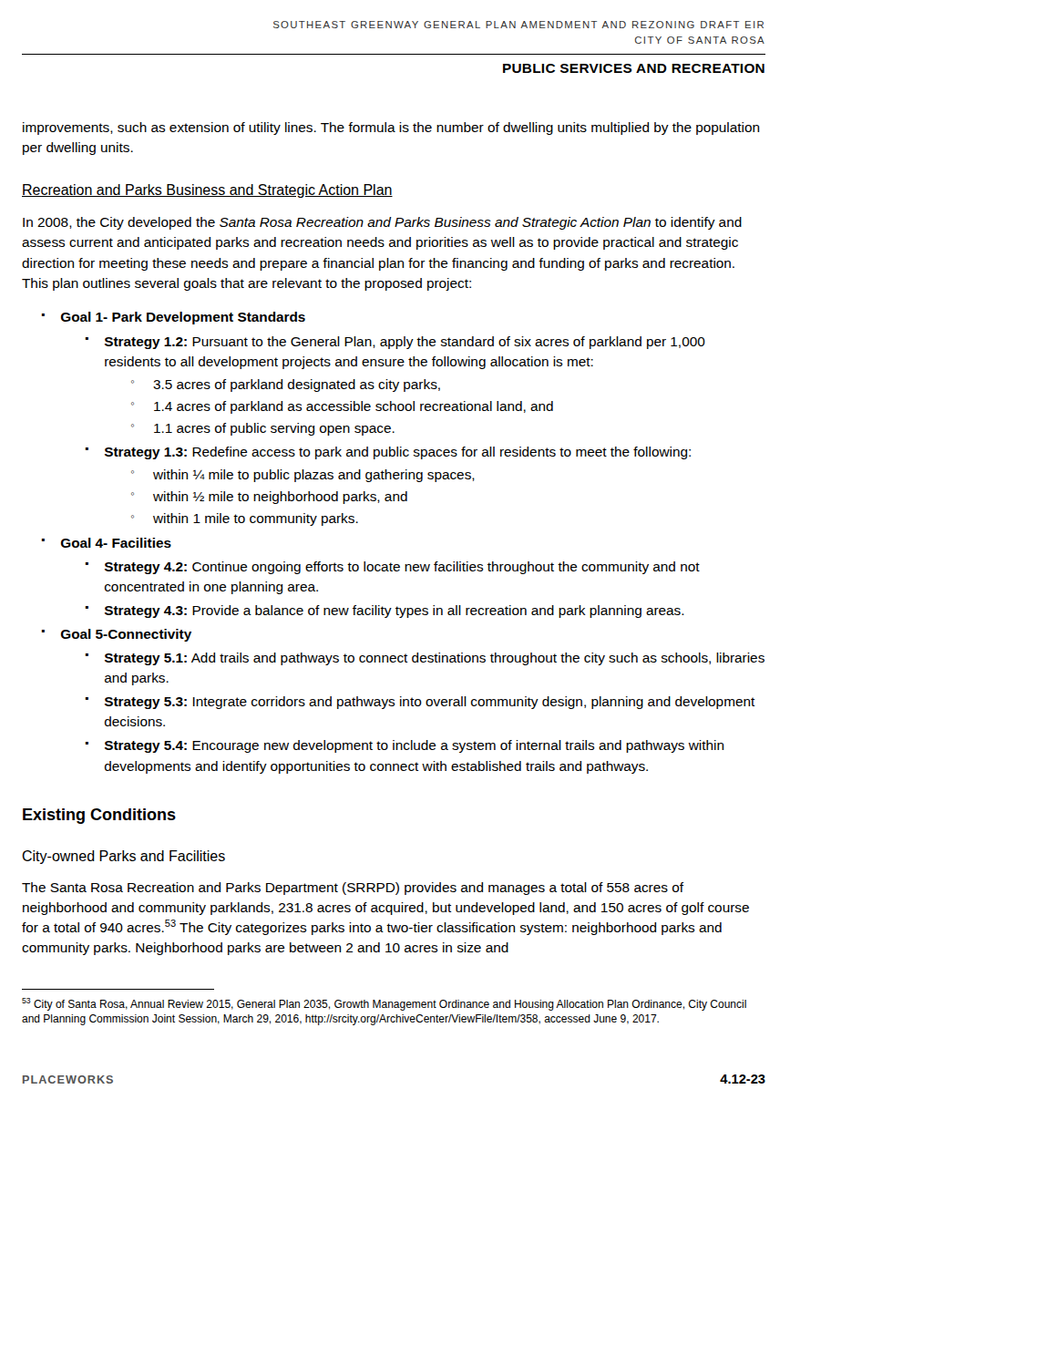SOUTHEAST GREENWAY GENERAL PLAN AMENDMENT AND REZONING DRAFT EIR
CITY OF SANTA ROSA
PUBLIC SERVICES AND RECREATION
improvements, such as extension of utility lines. The formula is the number of dwelling units multiplied by the population per dwelling units.
Recreation and Parks Business and Strategic Action Plan
In 2008, the City developed the Santa Rosa Recreation and Parks Business and Strategic Action Plan to identify and assess current and anticipated parks and recreation needs and priorities as well as to provide practical and strategic direction for meeting these needs and prepare a financial plan for the financing and funding of parks and recreation. This plan outlines several goals that are relevant to the proposed project:
Goal 1- Park Development Standards
Strategy 1.2: Pursuant to the General Plan, apply the standard of six acres of parkland per 1,000 residents to all development projects and ensure the following allocation is met:
3.5 acres of parkland designated as city parks,
1.4 acres of parkland as accessible school recreational land, and
1.1 acres of public serving open space.
Strategy 1.3: Redefine access to park and public spaces for all residents to meet the following:
within ¼ mile to public plazas and gathering spaces,
within ½ mile to neighborhood parks, and
within 1 mile to community parks.
Goal 4- Facilities
Strategy 4.2: Continue ongoing efforts to locate new facilities throughout the community and not concentrated in one planning area.
Strategy 4.3: Provide a balance of new facility types in all recreation and park planning areas.
Goal 5-Connectivity
Strategy 5.1: Add trails and pathways to connect destinations throughout the city such as schools, libraries and parks.
Strategy 5.3: Integrate corridors and pathways into overall community design, planning and development decisions.
Strategy 5.4: Encourage new development to include a system of internal trails and pathways within developments and identify opportunities to connect with established trails and pathways.
Existing Conditions
City-owned Parks and Facilities
The Santa Rosa Recreation and Parks Department (SRRPD) provides and manages a total of 558 acres of neighborhood and community parklands, 231.8 acres of acquired, but undeveloped land, and 150 acres of golf course for a total of 940 acres.53 The City categorizes parks into a two-tier classification system: neighborhood parks and community parks. Neighborhood parks are between 2 and 10 acres in size and
53 City of Santa Rosa, Annual Review 2015, General Plan 2035, Growth Management Ordinance and Housing Allocation Plan Ordinance, City Council and Planning Commission Joint Session, March 29, 2016, http://srcity.org/ArchiveCenter/ViewFile/Item/358, accessed June 9, 2017.
PLACEWORKS
4.12-23